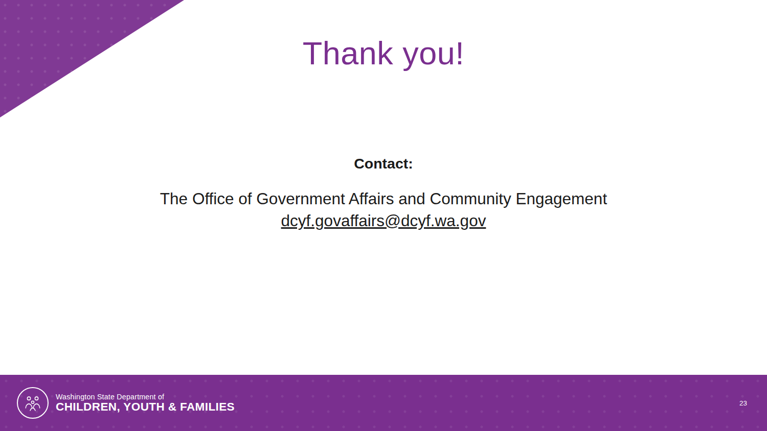Thank you!
Contact:
The Office of Government Affairs and Community Engagement
dcyf.govaffairs@dcyf.wa.gov
Washington State Department of Children, Youth & Families
23